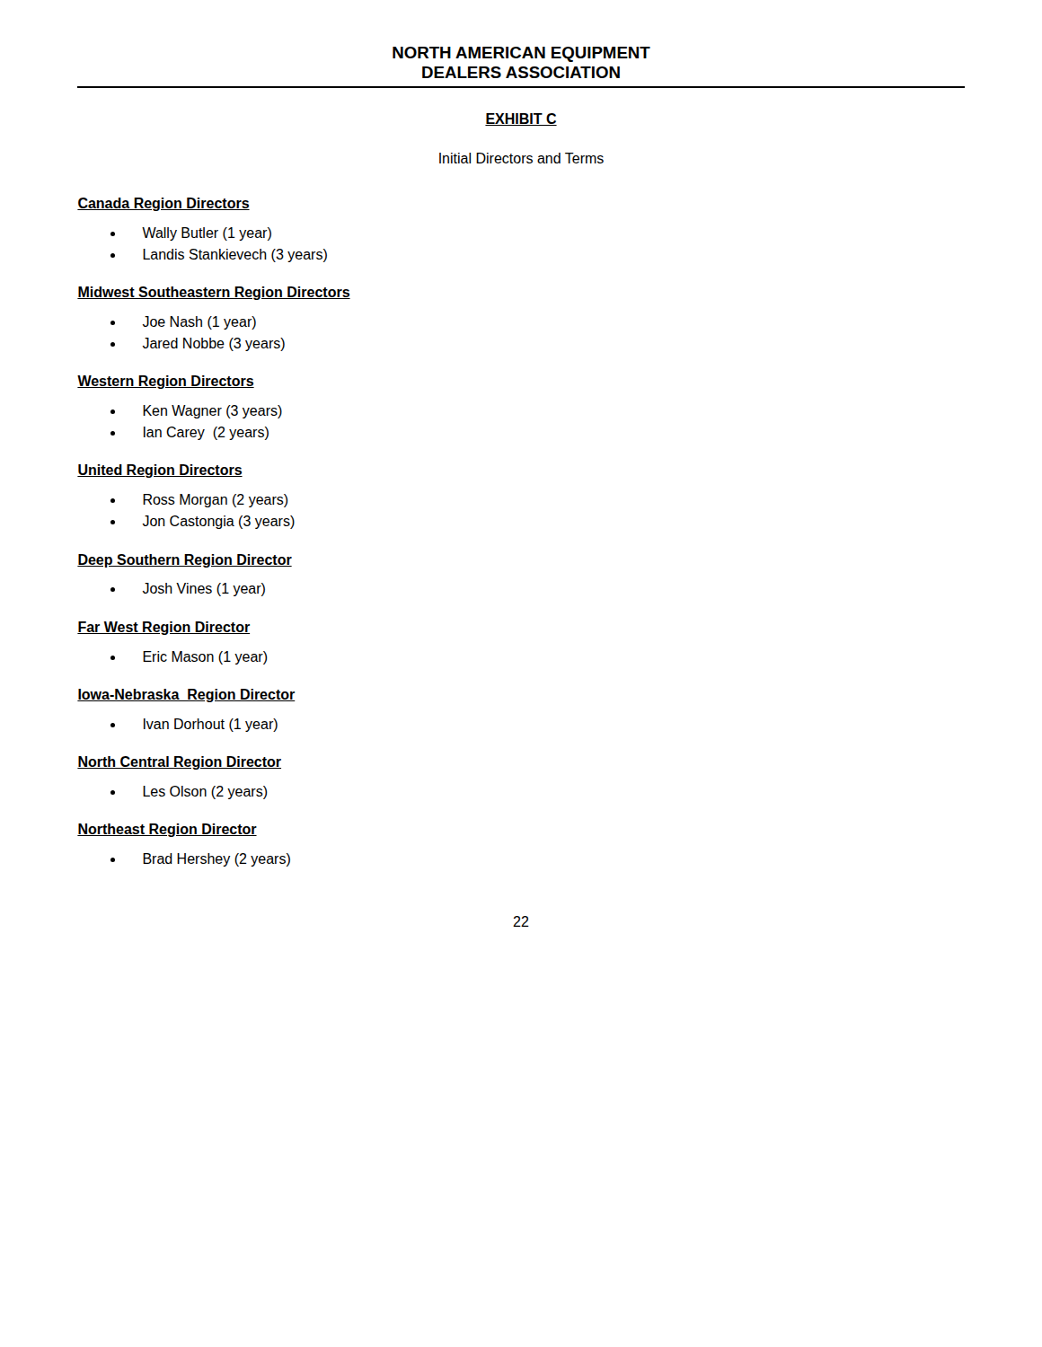NORTH AMERICAN EQUIPMENT
DEALERS ASSOCIATION
EXHIBIT C
Initial Directors and Terms
Canada Region Directors
Wally Butler (1 year)
Landis Stankievech (3 years)
Midwest Southeastern Region Directors
Joe Nash (1 year)
Jared Nobbe (3 years)
Western Region Directors
Ken Wagner (3 years)
Ian Carey (2 years)
United Region Directors
Ross Morgan (2 years)
Jon Castongia (3 years)
Deep Southern Region Director
Josh Vines (1 year)
Far West Region Director
Eric Mason (1 year)
Iowa-Nebraska Region Director
Ivan Dorhout (1 year)
North Central Region Director
Les Olson (2 years)
Northeast Region Director
Brad Hershey (2 years)
22